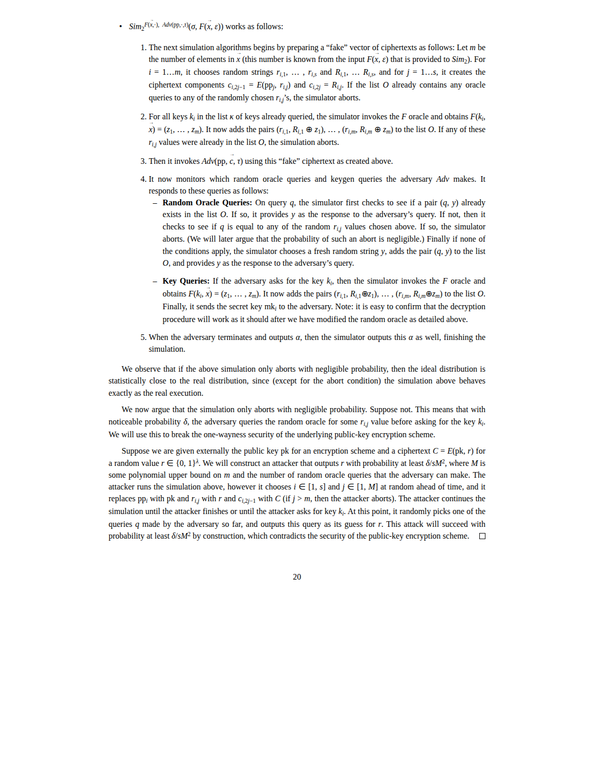Sim2F(x,·), Adv(pp,·,τ)(σ, F(x, ε)) works as follows:
The next simulation algorithms begins by preparing a “fake” vector of ciphertexts as follows: Let m be the number of elements in x (this number is known from the input F(x, ε) that is provided to Sim2). For i = 1…m, it chooses random strings ri,1, … , ri,s and Ri,1, … Ri,s, and for j = 1…s, it creates the ciphertext components ci,2j−1 = E(ppj, ri,j) and ci,2j = Ri,j. If the list O already contains any oracle queries to any of the randomly chosen ri,j’s, the simulator aborts.
For all keys ki in the list κ of keys already queried, the simulator invokes the F oracle and obtains F(ki, x) = (z1, … , zm). It now adds the pairs (ri,1, Ri,1 ⊕ z1), … , (ri,m, Ri,m ⊕ zm) to the list O. If any of these ri,j values were already in the list O, the simulation aborts.
Then it invokes Adv(pp, c, τ) using this “fake” ciphertext as created above.
It now monitors which random oracle queries and keygen queries the adversary Adv makes. It responds to these queries as follows:
Random Oracle Queries: On query q, the simulator first checks to see if a pair (q, y) already exists in the list O. If so, it provides y as the response to the adversary’s query. If not, then it checks to see if q is equal to any of the random ri,j values chosen above. If so, the simulator aborts. (We will later argue that the probability of such an abort is negligible.) Finally if none of the conditions apply, the simulator chooses a fresh random string y, adds the pair (q, y) to the list O, and provides y as the response to the adversary’s query.
Key Queries: If the adversary asks for the key ki, then the simulator invokes the F oracle and obtains F(ki, x) = (z1, … , zm). It now adds the pairs (ri,1, Ri,1⊕z1), … , (ri,m, Ri,m⊕zm) to the list O. Finally, it sends the secret key mki to the adversary. Note: it is easy to confirm that the decryption procedure will work as it should after we have modified the random oracle as detailed above.
When the adversary terminates and outputs α, then the simulator outputs this α as well, finishing the simulation.
We observe that if the above simulation only aborts with negligible probability, then the ideal distribution is statistically close to the real distribution, since (except for the abort condition) the simulation above behaves exactly as the real execution.
We now argue that the simulation only aborts with negligible probability. Suppose not. This means that with noticeable probability δ, the adversary queries the random oracle for some ri,j value before asking for the key ki. We will use this to break the one-wayness security of the underlying public-key encryption scheme.
Suppose we are given externally the public key pk for an encryption scheme and a ciphertext C = E(pk, r) for a random value r ∈ {0, 1}λ. We will construct an attacker that outputs r with probability at least δ/sM2, where M is some polynomial upper bound on m and the number of random oracle queries that the adversary can make. The attacker runs the simulation above, however it chooses i ∈ [1, s] and j ∈ [1, M] at random ahead of time, and it replaces ppi with pk and ri,j with r and ci,2j−1 with C (if j > m, then the attacker aborts). The attacker continues the simulation until the attacker finishes or until the attacker asks for key ki. At this point, it randomly picks one of the queries q made by the adversary so far, and outputs this query as its guess for r. This attack will succeed with probability at least δ/sM2 by construction, which contradicts the security of the public-key encryption scheme.
20